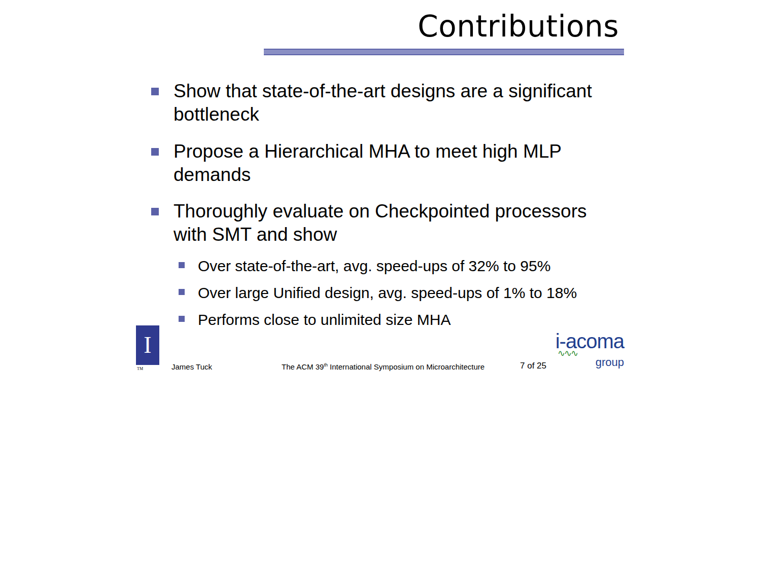Contributions
Show that state-of-the-art designs are a significant bottleneck
Propose a Hierarchical MHA to meet high MLP demands
Thoroughly evaluate on Checkpointed processors with SMT and show
Over state-of-the-art, avg. speed-ups of 32% to 95%
Over large Unified design, avg. speed-ups of 1% to 18%
Performs close to unlimited size MHA
ITM
James Tuck The ACM 39th International Symposium on Microarchitecture 7 of 25
i-acoma
∿∿∿
group